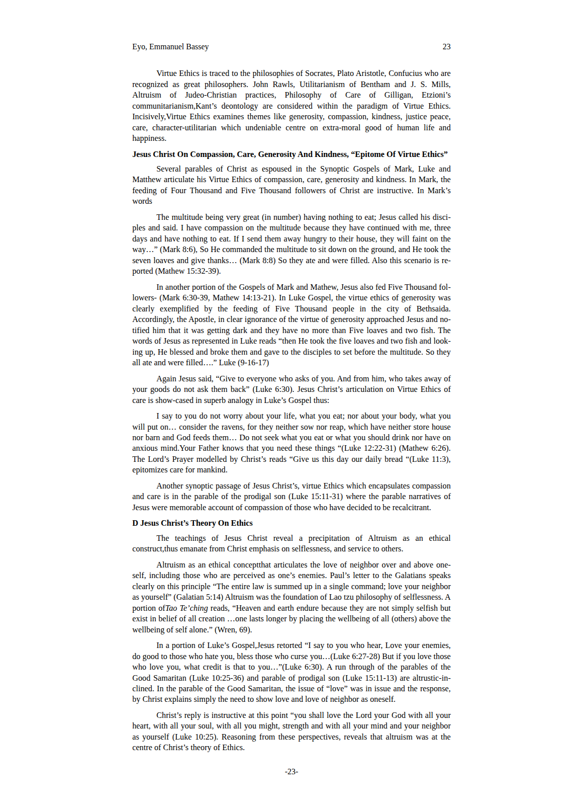Eyo, Emmanuel Bassey 23
Virtue Ethics is traced to the philosophies of Socrates, Plato Aristotle, Confucius who are recognized as great philosophers. John Rawls, Utilitarianism of Bentham and J. S. Mills, Altruism of Judeo-Christian practices, Philosophy of Care of Gilligan, Etzioni’s communitarianism,Kant’s deontology are considered within the paradigm of Virtue Ethics. Incisively,Virtue Ethics examines themes like generosity, compassion, kindness, justice peace, care, character-utilitarian which undeniable centre on extra-moral good of human life and happiness.
Jesus Christ On Compassion, Care, Generosity And Kindness, “Epitome Of Virtue Ethics”
Several parables of Christ as espoused in the Synoptic Gospels of Mark, Luke and Matthew articulate his Virtue Ethics of compassion, care, generosity and kindness. In Mark, the feeding of Four Thousand and Five Thousand followers of Christ are instructive. In Mark’s words
The multitude being very great (in number) having nothing to eat; Jesus called his disciples and said. I have compassion on the multitude because they have continued with me, three days and have nothing to eat. If I send them away hungry to their house, they will faint on the way…” (Mark 8:6), So He commanded the multitude to sit down on the ground, and He took the seven loaves and give thanks… (Mark 8:8) So they ate and were filled. Also this scenario is reported (Mathew 15:32-39).
In another portion of the Gospels of Mark and Mathew, Jesus also fed Five Thousand followers- (Mark 6:30-39, Mathew 14:13-21). In Luke Gospel, the virtue ethics of generosity was clearly exemplified by the feeding of Five Thousand people in the city of Bethsaida. Accordingly, the Apostle, in clear ignorance of the virtue of generosity approached Jesus and notified him that it was getting dark and they have no more than Five loaves and two fish. The words of Jesus as represented in Luke reads “then He took the five loaves and two fish and looking up, He blessed and broke them and gave to the disciples to set before the multitude. So they all ate and were filled….” Luke (9-16-17)
Again Jesus said, “Give to everyone who asks of you. And from him, who takes away of your goods do not ask them back” (Luke 6:30). Jesus Christ’s articulation on Virtue Ethics of care is show-cased in superb analogy in Luke’s Gospel thus:
I say to you do not worry about your life, what you eat; nor about your body, what you will put on… consider the ravens, for they neither sow nor reap, which have neither store house nor barn and God feeds them… Do not seek what you eat or what you should drink nor have on anxious mind.Your Father knows that you need these things “(Luke 12:22-31) (Mathew 6:26). The Lord’s Prayer modelled by Christ’s reads “Give us this day our daily bread “(Luke 11:3), epitomizes care for mankind.
Another synoptic passage of Jesus Christ’s, virtue Ethics which encapsulates compassion and care is in the parable of the prodigal son (Luke 15:11-31) where the parable narratives of Jesus were memorable account of compassion of those who have decided to be recalcitrant.
D Jesus Christ’s Theory On Ethics
The teachings of Jesus Christ reveal a precipitation of Altruism as an ethical construct,thus emanate from Christ emphasis on selflessness, and service to others.
Altruism as an ethical conceptthat articulates the love of neighbor over and above oneself, including those who are perceived as one’s enemies. Paul’s letter to the Galatians speaks clearly on this principle “The entire law is summed up in a single command; love your neighbor as yourself” (Galatian 5:14) Altruism was the foundation of Lao tzu philosophy of selflessness. A portion ofTao Te’ching reads, “Heaven and earth endure because they are not simply selfish but exist in belief of all creation …one lasts longer by placing the wellbeing of all (others) above the wellbeing of self alone.” (Wren, 69).
In a portion of Luke’s Gospel,Jesus retorted “I say to you who hear, Love your enemies, do good to those who hate you, bless those who curse you…(Luke 6:27-28) But if you love those who love you, what credit is that to you…”(Luke 6:30). A run through of the parables of the Good Samaritan (Luke 10:25-36) and parable of prodigal son (Luke 15:11-13) are altrustic-inclined. In the parable of the Good Samaritan, the issue of “love” was in issue and the response, by Christ explains simply the need to show love and love of neighbor as oneself.
Christ’s reply is instructive at this point “you shall love the Lord your God with all your heart, with all your soul, with all you might, strength and with all your mind and your neighbor as yourself (Luke 10:25). Reasoning from these perspectives, reveals that altruism was at the centre of Christ’s theory of Ethics.
-23-